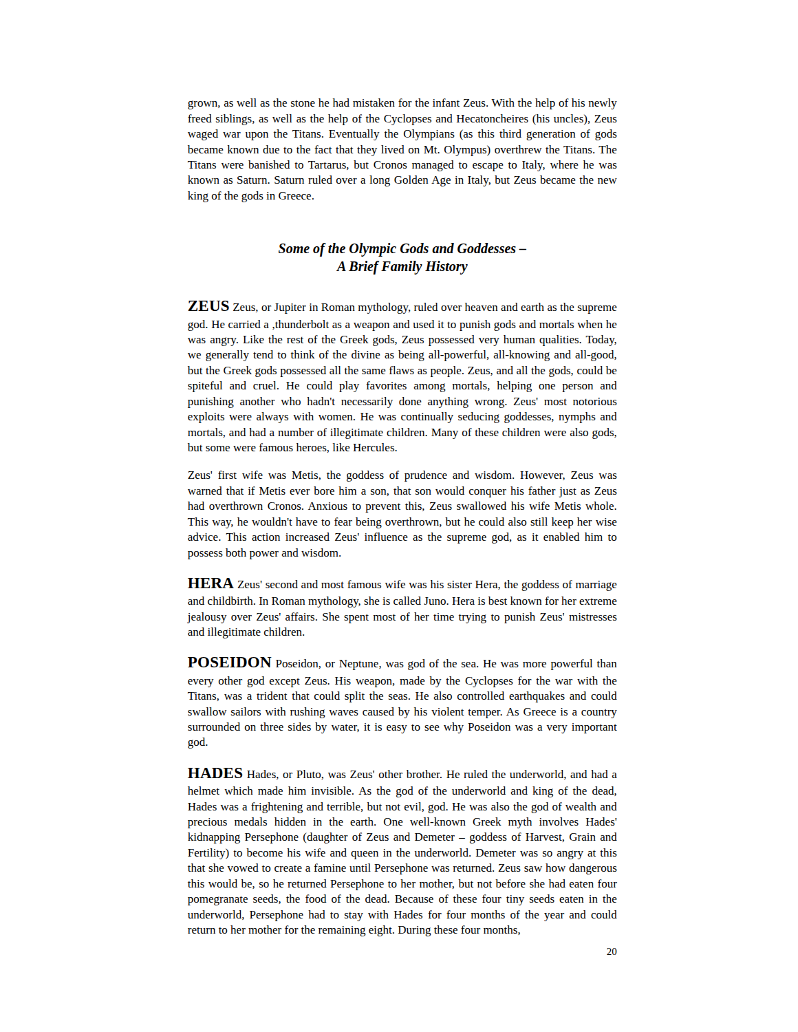grown, as well as the stone he had mistaken for the infant Zeus. With the help of his newly freed siblings, as well as the help of the Cyclopses and Hecatoncheires (his uncles), Zeus waged war upon the Titans. Eventually the Olympians (as this third generation of gods became known due to the fact that they lived on Mt. Olympus) overthrew the Titans. The Titans were banished to Tartarus, but Cronos managed to escape to Italy, where he was known as Saturn. Saturn ruled over a long Golden Age in Italy, but Zeus became the new king of the gods in Greece.
Some of the Olympic Gods and Goddesses –
A Brief Family History
ZEUS Zeus, or Jupiter in Roman mythology, ruled over heaven and earth as the supreme god. He carried a ,thunderbolt as a weapon and used it to punish gods and mortals when he was angry. Like the rest of the Greek gods, Zeus possessed very human qualities. Today, we generally tend to think of the divine as being all-powerful, all-knowing and all-good, but the Greek gods possessed all the same flaws as people. Zeus, and all the gods, could be spiteful and cruel. He could play favorites among mortals, helping one person and punishing another who hadn't necessarily done anything wrong. Zeus' most notorious exploits were always with women. He was continually seducing goddesses, nymphs and mortals, and had a number of illegitimate children. Many of these children were also gods, but some were famous heroes, like Hercules.
Zeus' first wife was Metis, the goddess of prudence and wisdom. However, Zeus was warned that if Metis ever bore him a son, that son would conquer his father just as Zeus had overthrown Cronos. Anxious to prevent this, Zeus swallowed his wife Metis whole. This way, he wouldn't have to fear being overthrown, but he could also still keep her wise advice. This action increased Zeus' influence as the supreme god, as it enabled him to possess both power and wisdom.
HERA Zeus' second and most famous wife was his sister Hera, the goddess of marriage and childbirth. In Roman mythology, she is called Juno. Hera is best known for her extreme jealousy over Zeus' affairs. She spent most of her time trying to punish Zeus' mistresses and illegitimate children.
POSEIDON Poseidon, or Neptune, was god of the sea. He was more powerful than every other god except Zeus. His weapon, made by the Cyclopses for the war with the Titans, was a trident that could split the seas. He also controlled earthquakes and could swallow sailors with rushing waves caused by his violent temper. As Greece is a country surrounded on three sides by water, it is easy to see why Poseidon was a very important god.
HADES Hades, or Pluto, was Zeus' other brother. He ruled the underworld, and had a helmet which made him invisible. As the god of the underworld and king of the dead, Hades was a frightening and terrible, but not evil, god. He was also the god of wealth and precious medals hidden in the earth. One well-known Greek myth involves Hades' kidnapping Persephone (daughter of Zeus and Demeter – goddess of Harvest, Grain and Fertility) to become his wife and queen in the underworld. Demeter was so angry at this that she vowed to create a famine until Persephone was returned. Zeus saw how dangerous this would be, so he returned Persephone to her mother, but not before she had eaten four pomegranate seeds, the food of the dead. Because of these four tiny seeds eaten in the underworld, Persephone had to stay with Hades for four months of the year and could return to her mother for the remaining eight. During these four months,
20